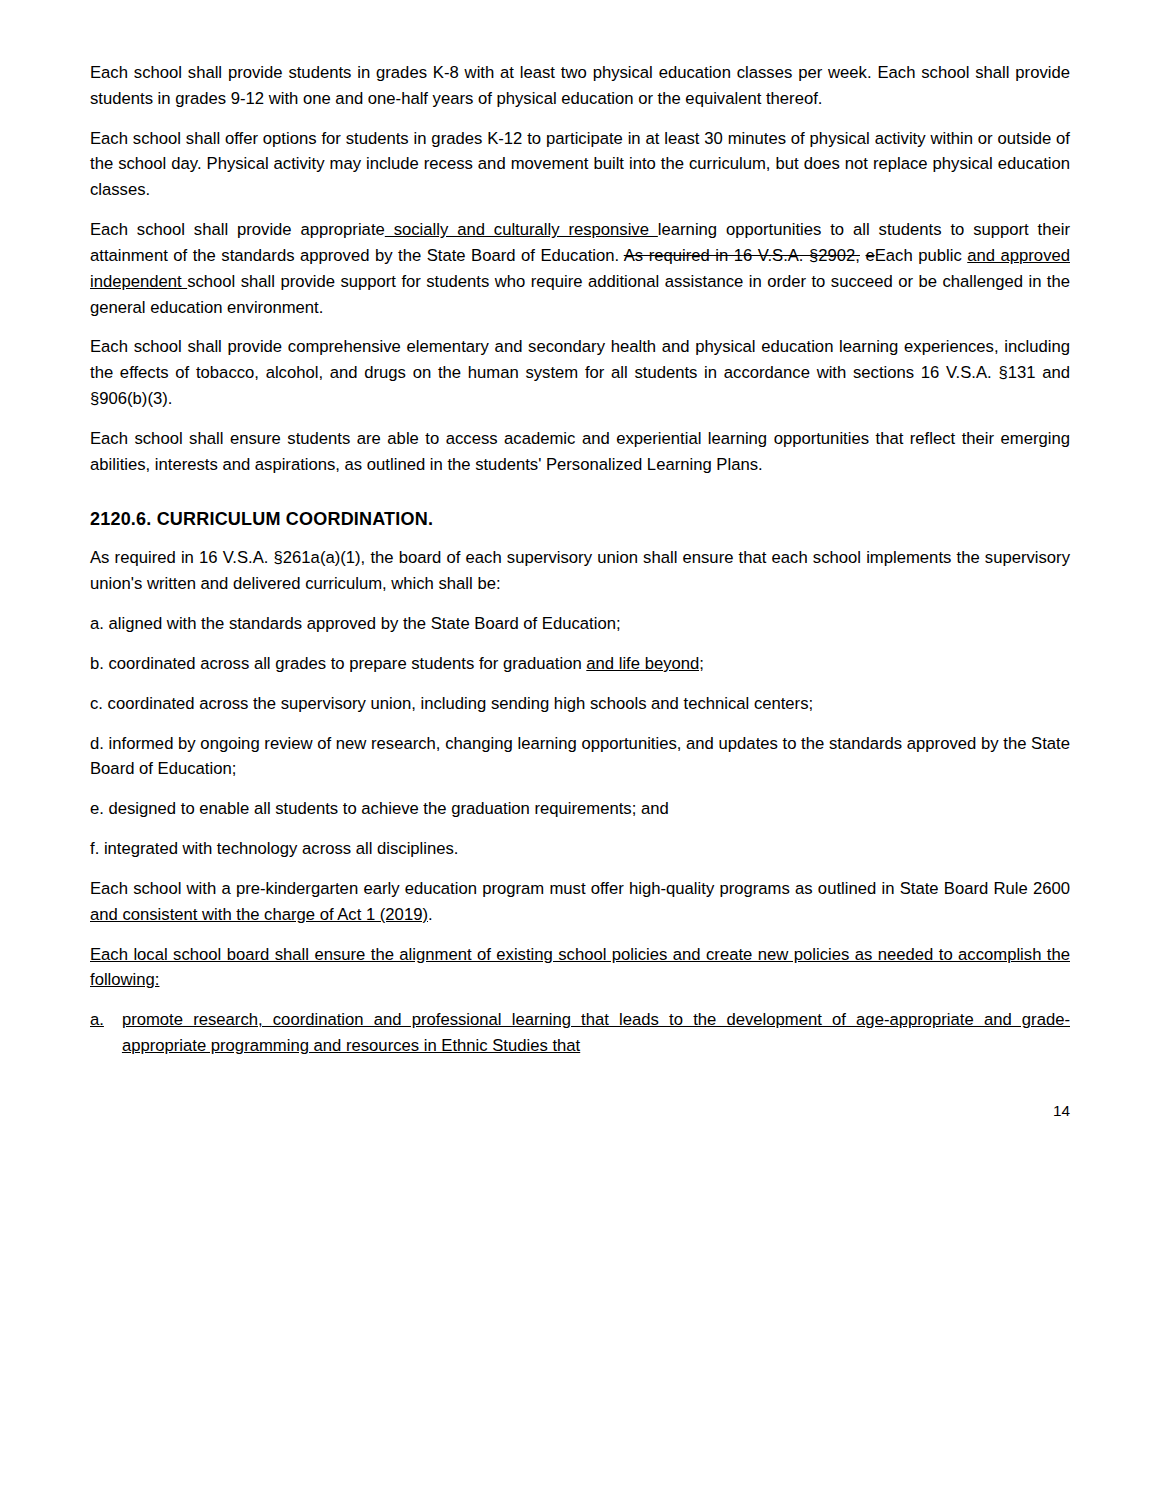Each school shall provide students in grades K-8 with at least two physical education classes per week. Each school shall provide students in grades 9-12 with one and one-half years of physical education or the equivalent thereof.
Each school shall offer options for students in grades K-12 to participate in at least 30 minutes of physical activity within or outside of the school day. Physical activity may include recess and movement built into the curriculum, but does not replace physical education classes.
Each school shall provide appropriate socially and culturally responsive learning opportunities to all students to support their attainment of the standards approved by the State Board of Education. As required in 16 V.S.A. §2902, e Each public and approved independent school shall provide support for students who require additional assistance in order to succeed or be challenged in the general education environment.
Each school shall provide comprehensive elementary and secondary health and physical education learning experiences, including the effects of tobacco, alcohol, and drugs on the human system for all students in accordance with sections 16 V.S.A. §131 and §906(b)(3).
Each school shall ensure students are able to access academic and experiential learning opportunities that reflect their emerging abilities, interests and aspirations, as outlined in the students' Personalized Learning Plans.
2120.6. CURRICULUM COORDINATION.
As required in 16 V.S.A. §261a(a)(1), the board of each supervisory union shall ensure that each school implements the supervisory union's written and delivered curriculum, which shall be:
a. aligned with the standards approved by the State Board of Education;
b. coordinated across all grades to prepare students for graduation and life beyond;
c. coordinated across the supervisory union, including sending high schools and technical centers;
d. informed by ongoing review of new research, changing learning opportunities, and updates to the standards approved by the State Board of Education;
e. designed to enable all students to achieve the graduation requirements; and
f. integrated with technology across all disciplines.
Each school with a pre-kindergarten early education program must offer high-quality programs as outlined in State Board Rule 2600 and consistent with the charge of Act 1 (2019).
Each local school board shall ensure the alignment of existing school policies and create new policies as needed to accomplish the following:
a. promote research, coordination and professional learning that leads to the development of age-appropriate and grade-appropriate programming and resources in Ethnic Studies that
14